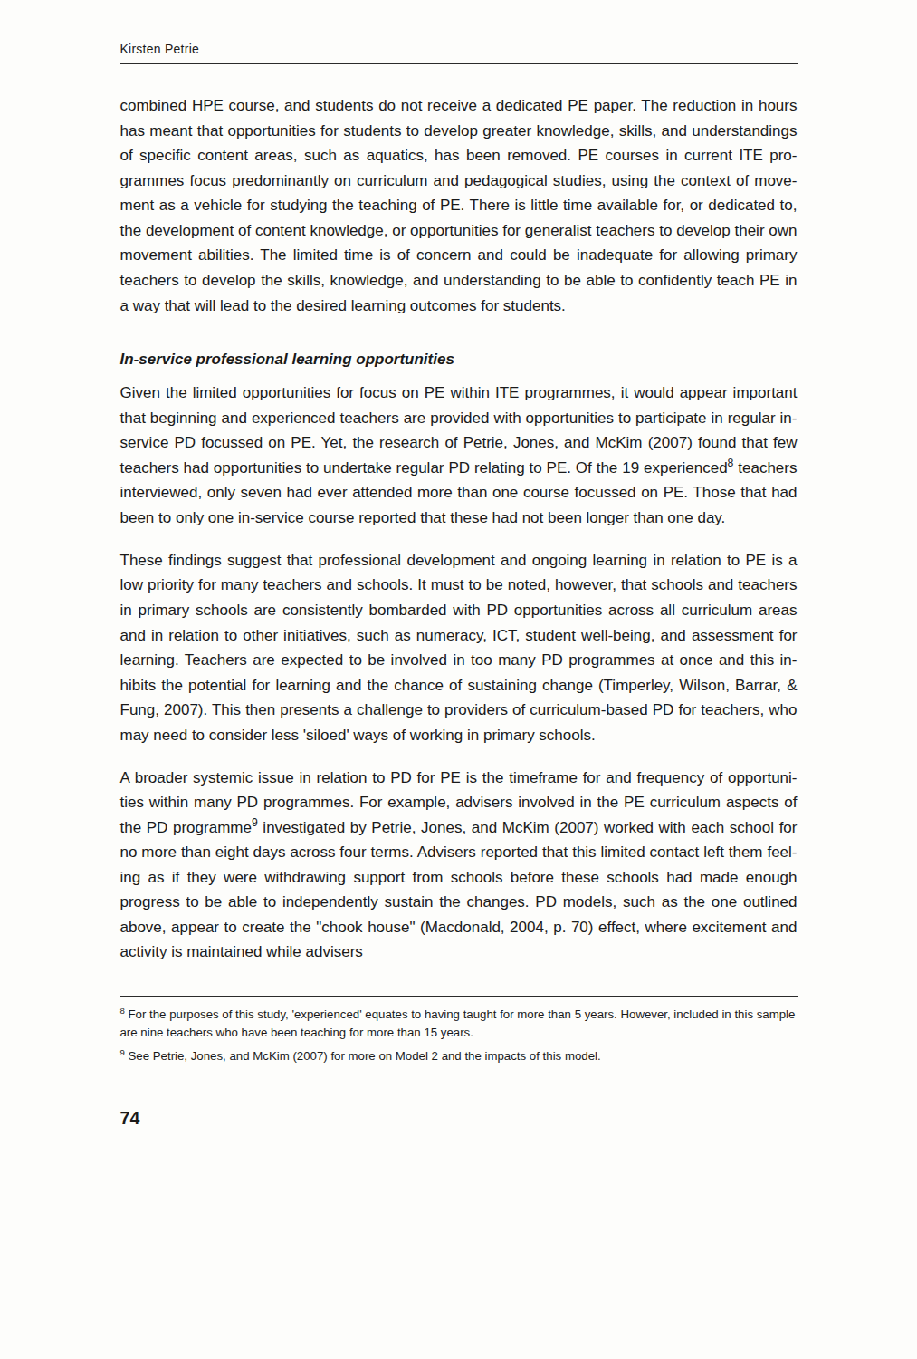Kirsten Petrie
combined HPE course, and students do not receive a dedicated PE paper. The reduction in hours has meant that opportunities for students to develop greater knowledge, skills, and understandings of specific content areas, such as aquatics, has been removed. PE courses in current ITE programmes focus predominantly on curriculum and pedagogical studies, using the context of movement as a vehicle for studying the teaching of PE. There is little time available for, or dedicated to, the development of content knowledge, or opportunities for generalist teachers to develop their own movement abilities. The limited time is of concern and could be inadequate for allowing primary teachers to develop the skills, knowledge, and understanding to be able to confidently teach PE in a way that will lead to the desired learning outcomes for students.
In-service professional learning opportunities
Given the limited opportunities for focus on PE within ITE programmes, it would appear important that beginning and experienced teachers are provided with opportunities to participate in regular in-service PD focussed on PE. Yet, the research of Petrie, Jones, and McKim (2007) found that few teachers had opportunities to undertake regular PD relating to PE. Of the 19 experienced8 teachers interviewed, only seven had ever attended more than one course focussed on PE. Those that had been to only one in-service course reported that these had not been longer than one day.
These findings suggest that professional development and ongoing learning in relation to PE is a low priority for many teachers and schools. It must to be noted, however, that schools and teachers in primary schools are consistently bombarded with PD opportunities across all curriculum areas and in relation to other initiatives, such as numeracy, ICT, student well-being, and assessment for learning. Teachers are expected to be involved in too many PD programmes at once and this inhibits the potential for learning and the chance of sustaining change (Timperley, Wilson, Barrar, & Fung, 2007). This then presents a challenge to providers of curriculum-based PD for teachers, who may need to consider less 'siloed' ways of working in primary schools.
A broader systemic issue in relation to PD for PE is the timeframe for and frequency of opportunities within many PD programmes. For example, advisers involved in the PE curriculum aspects of the PD programme9 investigated by Petrie, Jones, and McKim (2007) worked with each school for no more than eight days across four terms. Advisers reported that this limited contact left them feeling as if they were withdrawing support from schools before these schools had made enough progress to be able to independently sustain the changes. PD models, such as the one outlined above, appear to create the "chook house" (Macdonald, 2004, p. 70) effect, where excitement and activity is maintained while advisers
8 For the purposes of this study, 'experienced' equates to having taught for more than 5 years. However, included in this sample are nine teachers who have been teaching for more than 15 years.
9 See Petrie, Jones, and McKim (2007) for more on Model 2 and the impacts of this model.
74